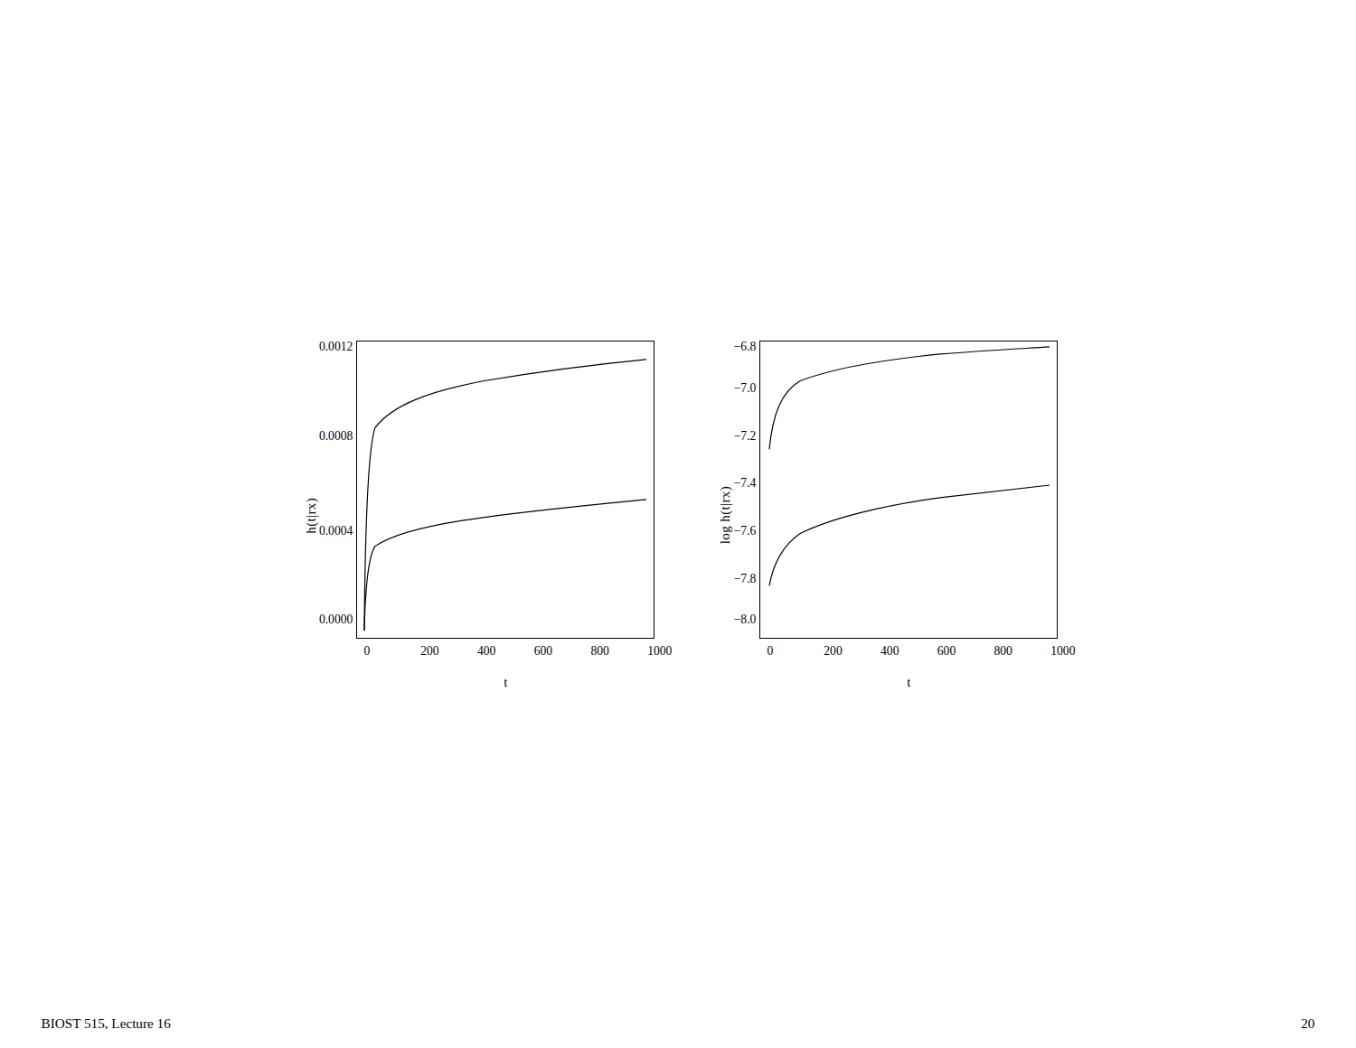h(t|rx)
0.0012 0.0008 0.0004 0.0000
0.0012
0 200 400 600 800 1000
0.0012
t
log h(t|rx)
−6.8 −7.0 −7.2 −7.4 −7.6 −7.8 −8.0
−6.8
0 200 400 600 800 1000
−6.8
t
BIOST 515, Lecture 16
20